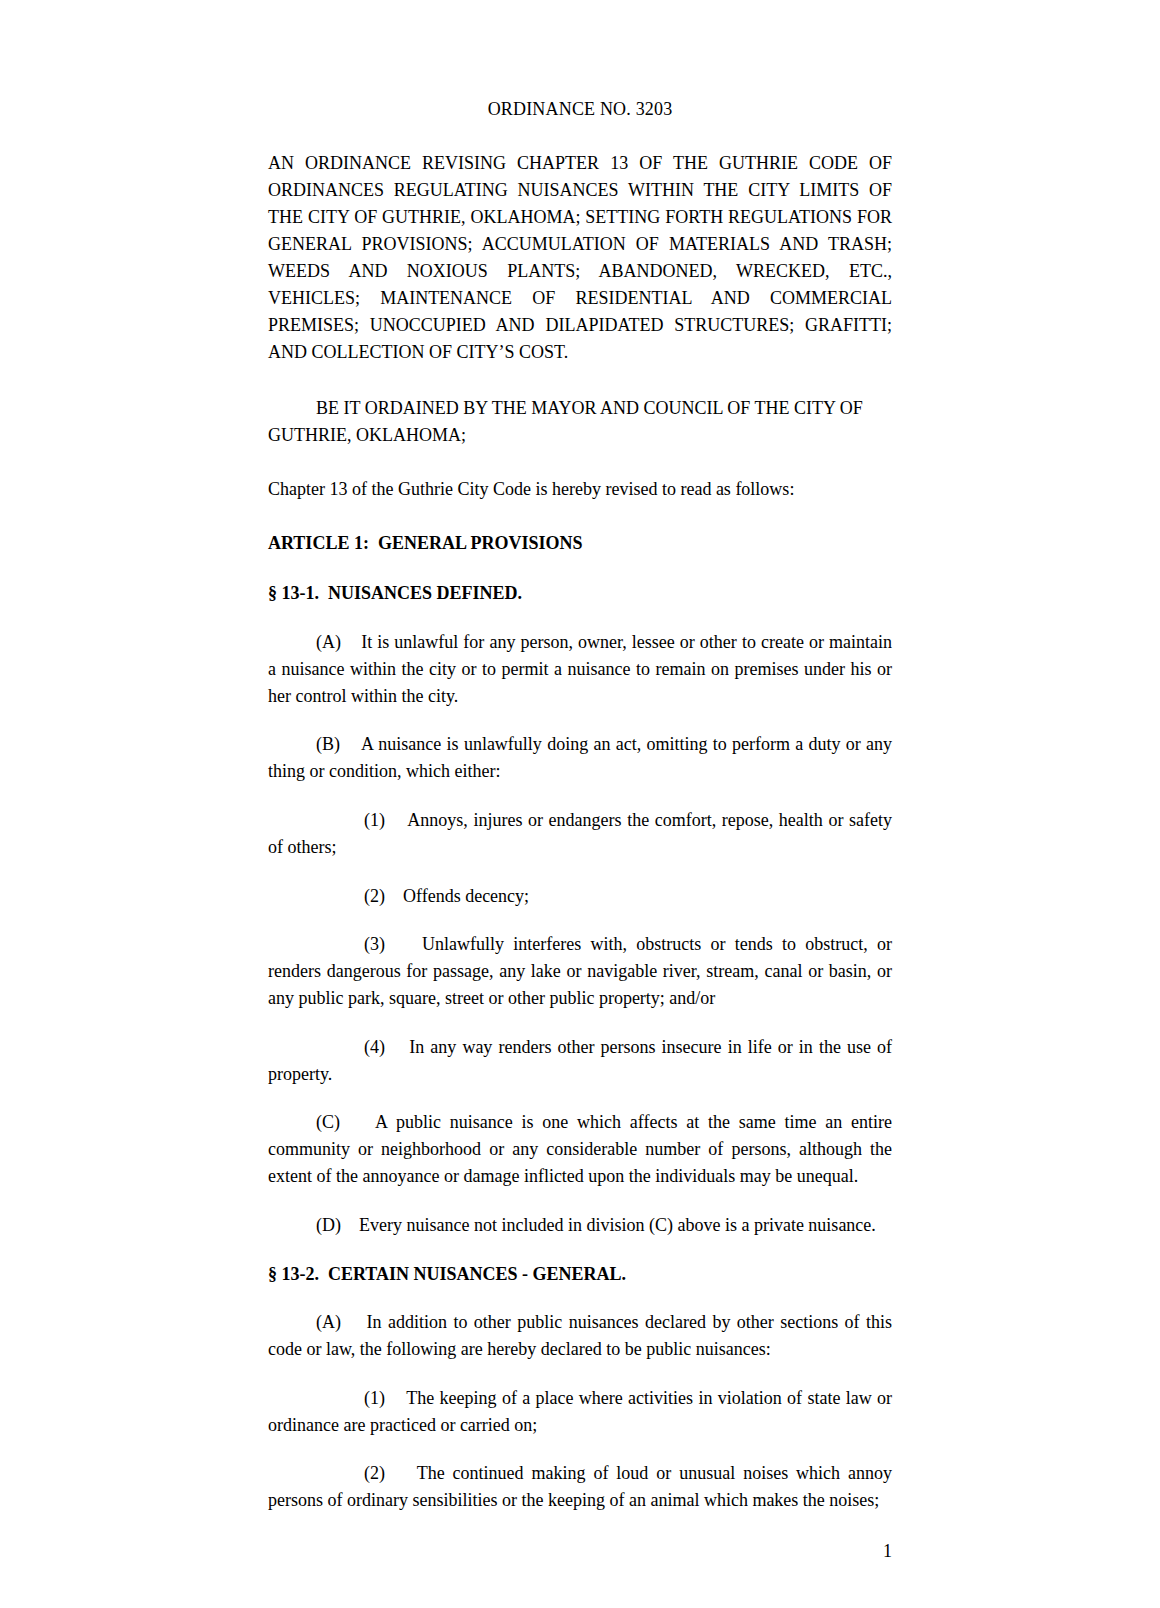ORDINANCE NO. 3203
AN ORDINANCE REVISING CHAPTER 13 OF THE GUTHRIE CODE OF ORDINANCES REGULATING NUISANCES WITHIN THE CITY LIMITS OF THE CITY OF GUTHRIE, OKLAHOMA; SETTING FORTH REGULATIONS FOR GENERAL PROVISIONS; ACCUMULATION OF MATERIALS AND TRASH; WEEDS AND NOXIOUS PLANTS; ABANDONED, WRECKED, ETC., VEHICLES; MAINTENANCE OF RESIDENTIAL AND COMMERCIAL PREMISES; UNOCCUPIED AND DILAPIDATED STRUCTURES; GRAFITTI; AND COLLECTION OF CITY’S COST.
BE IT ORDAINED BY THE MAYOR AND COUNCIL OF THE CITY OF GUTHRIE, OKLAHOMA;
Chapter 13 of the Guthrie City Code is hereby revised to read as follows:
ARTICLE 1: GENERAL PROVISIONS
§ 13-1. NUISANCES DEFINED.
(A) It is unlawful for any person, owner, lessee or other to create or maintain a nuisance within the city or to permit a nuisance to remain on premises under his or her control within the city.
(B) A nuisance is unlawfully doing an act, omitting to perform a duty or any thing or condition, which either:
(1) Annoys, injures or endangers the comfort, repose, health or safety of others;
(2) Offends decency;
(3) Unlawfully interferes with, obstructs or tends to obstruct, or renders dangerous for passage, any lake or navigable river, stream, canal or basin, or any public park, square, street or other public property; and/or
(4) In any way renders other persons insecure in life or in the use of property.
(C) A public nuisance is one which affects at the same time an entire community or neighborhood or any considerable number of persons, although the extent of the annoyance or damage inflicted upon the individuals may be unequal.
(D) Every nuisance not included in division (C) above is a private nuisance.
§ 13-2. CERTAIN NUISANCES - GENERAL.
(A) In addition to other public nuisances declared by other sections of this code or law, the following are hereby declared to be public nuisances:
(1) The keeping of a place where activities in violation of state law or ordinance are practiced or carried on;
(2) The continued making of loud or unusual noises which annoy persons of ordinary sensibilities or the keeping of an animal which makes the noises;
1